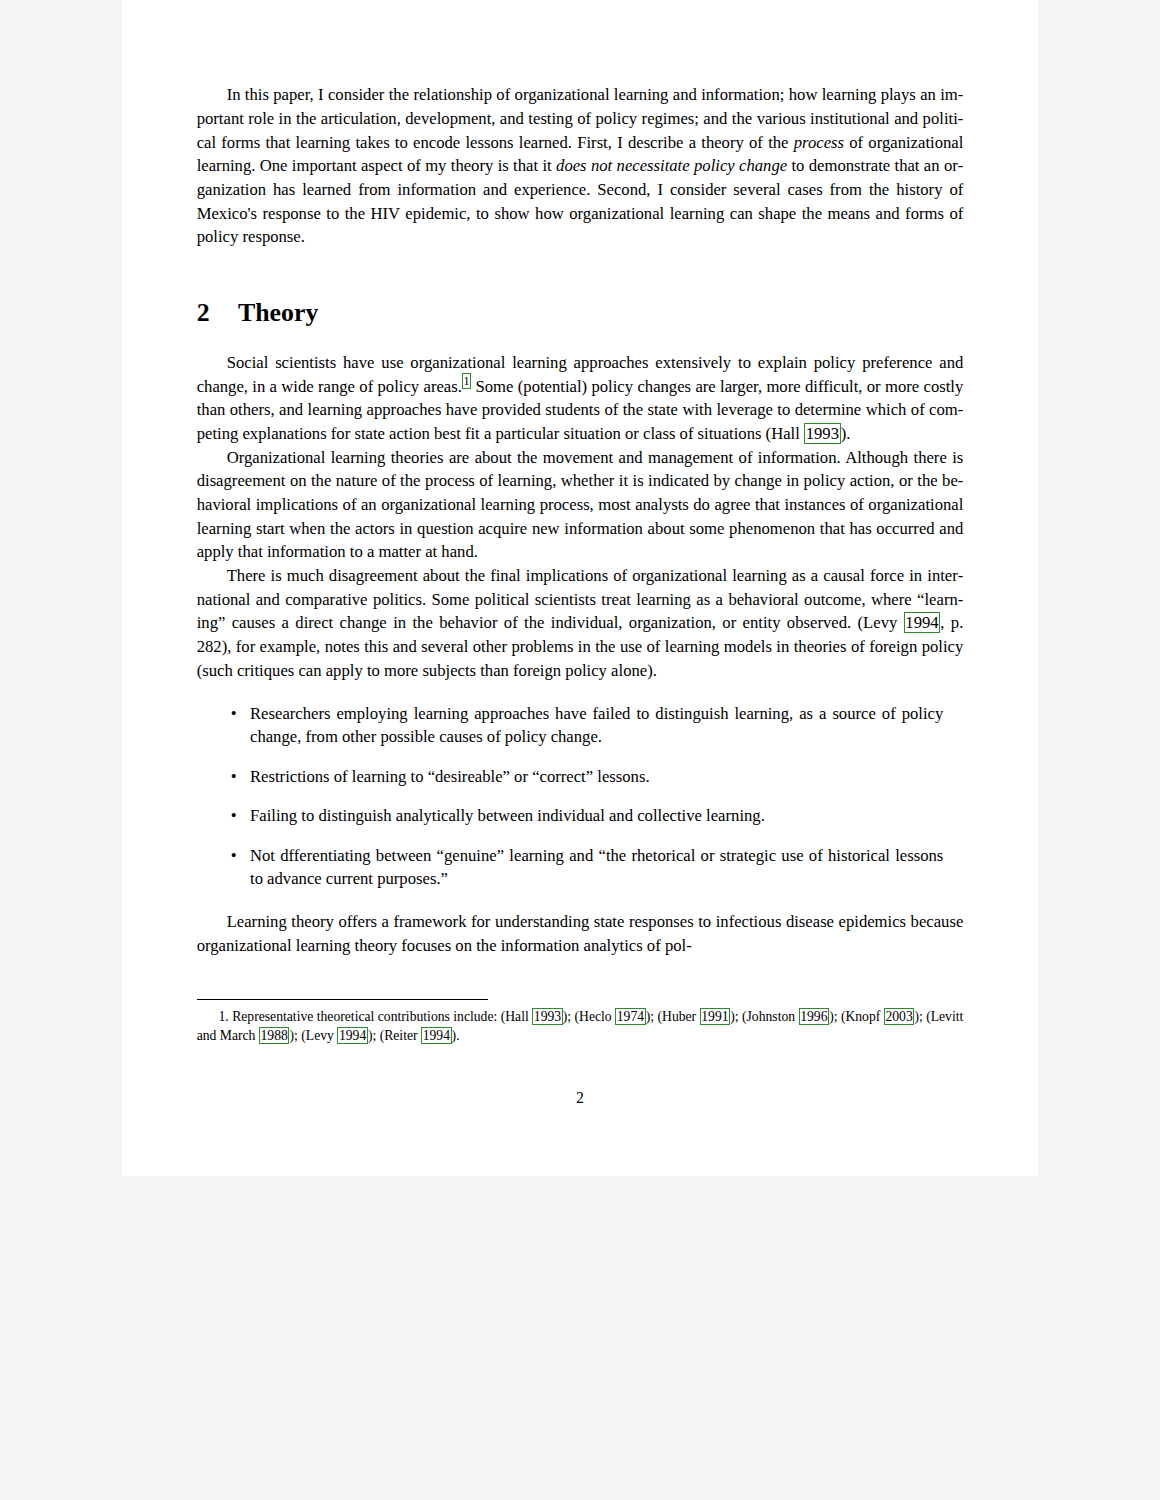In this paper, I consider the relationship of organizational learning and information; how learning plays an important role in the articulation, development, and testing of policy regimes; and the various institutional and political forms that learning takes to encode lessons learned. First, I describe a theory of the process of organizational learning. One important aspect of my theory is that it does not necessitate policy change to demonstrate that an organization has learned from information and experience. Second, I consider several cases from the history of Mexico's response to the HIV epidemic, to show how organizational learning can shape the means and forms of policy response.
2 Theory
Social scientists have use organizational learning approaches extensively to explain policy preference and change, in a wide range of policy areas.1 Some (potential) policy changes are larger, more difficult, or more costly than others, and learning approaches have provided students of the state with leverage to determine which of competing explanations for state action best fit a particular situation or class of situations (Hall 1993).
Organizational learning theories are about the movement and management of information. Although there is disagreement on the nature of the process of learning, whether it is indicated by change in policy action, or the behavioral implications of an organizational learning process, most analysts do agree that instances of organizational learning start when the actors in question acquire new information about some phenomenon that has occurred and apply that information to a matter at hand.
There is much disagreement about the final implications of organizational learning as a causal force in international and comparative politics. Some political scientists treat learning as a behavioral outcome, where “learning” causes a direct change in the behavior of the individual, organization, or entity observed. (Levy 1994, p. 282), for example, notes this and several other problems in the use of learning models in theories of foreign policy (such critiques can apply to more subjects than foreign policy alone).
Researchers employing learning approaches have failed to distinguish learning, as a source of policy change, from other possible causes of policy change.
Restrictions of learning to “desireable” or “correct” lessons.
Failing to distinguish analytically between individual and collective learning.
Not dfferentiating between “genuine” learning and “the rhetorical or strategic use of historical lessons to advance current purposes.”
Learning theory offers a framework for understanding state responses to infectious disease epidemics because organizational learning theory focuses on the information analytics of pol-
1. Representative theoretical contributions include: (Hall 1993); (Heclo 1974); (Huber 1991); (Johnston 1996); (Knopf 2003); (Levitt and March 1988); (Levy 1994); (Reiter 1994).
2